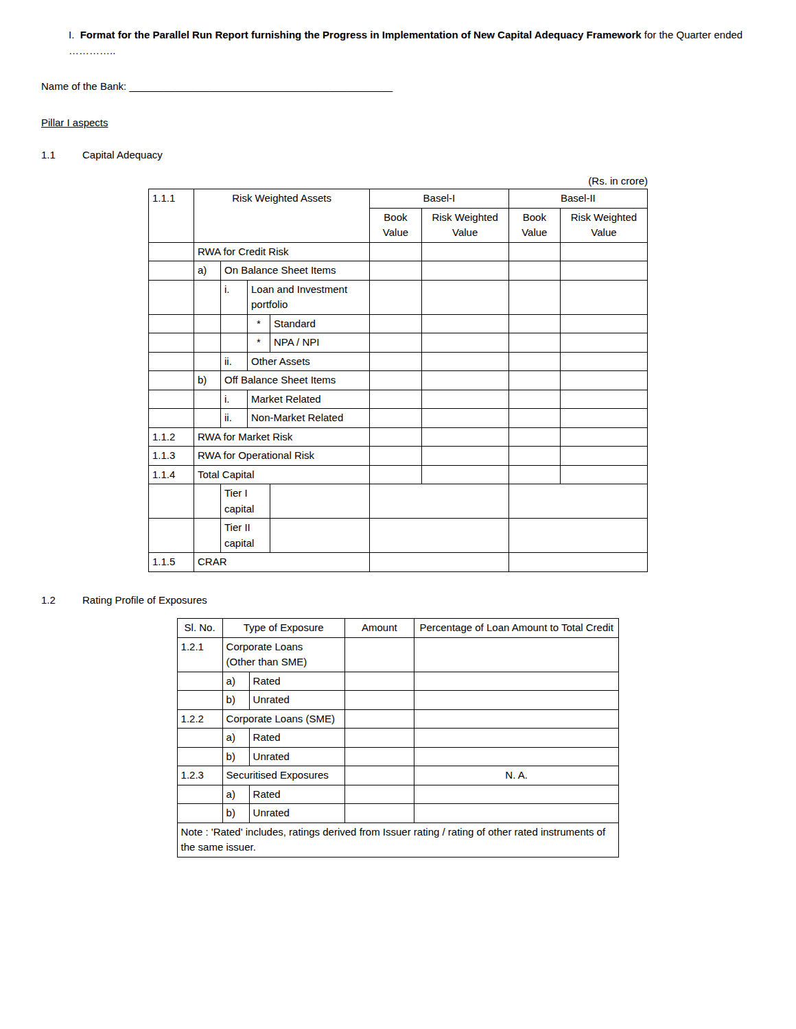I. Format for the Parallel Run Report furnishing the Progress in Implementation of New Capital Adequacy Framework for the Quarter ended …………..
Name of the Bank: ______________________________________________
Pillar I aspects
1.1 Capital Adequacy
(Rs. in crore)
| 1.1.1 | Risk Weighted Assets | Basel-I | Basel-II |
| Book Value | Risk Weighted Value | Book Value | Risk Weighted Value |
| | RWA for Credit Risk | | | | |
| | a) | On Balance Sheet Items | | | | |
| | | i. | Loan and Investment portfolio | | | | |
| | | | * | Standard | | | | |
| | | | * | NPA / NPI | | | | |
| | | ii. | Other Assets | | | | |
| | b) | Off Balance Sheet Items | | | | |
| | | i. | Market Related | | | | |
| | | ii. | Non-Market Related | | | | |
| 1.1.2 | RWA for Market Risk | | | | |
| 1.1.3 | RWA for Operational Risk | | | | |
| 1.1.4 | Total Capital | | | | |
| | | Tier I capital | | | |
| | | Tier II capital | | | |
| 1.1.5 | CRAR | | |
1.2 Rating Profile of Exposures
| Sl. No. | Type of Exposure | Amount | Percentage of Loan Amount to Total Credit |
| 1.2.1 | Corporate Loans (Other than SME) | | |
| | a) | Rated | | |
| | b) | Unrated | | |
| 1.2.2 | Corporate Loans (SME) | | |
| | a) | Rated | | |
| | b) | Unrated | | |
| 1.2.3 | Securitised Exposures | | N. A. |
| | a) | Rated | | |
| | b) | Unrated | | |
| Note : 'Rated' includes, ratings derived from Issuer rating / rating of other rated instruments of the same issuer. |